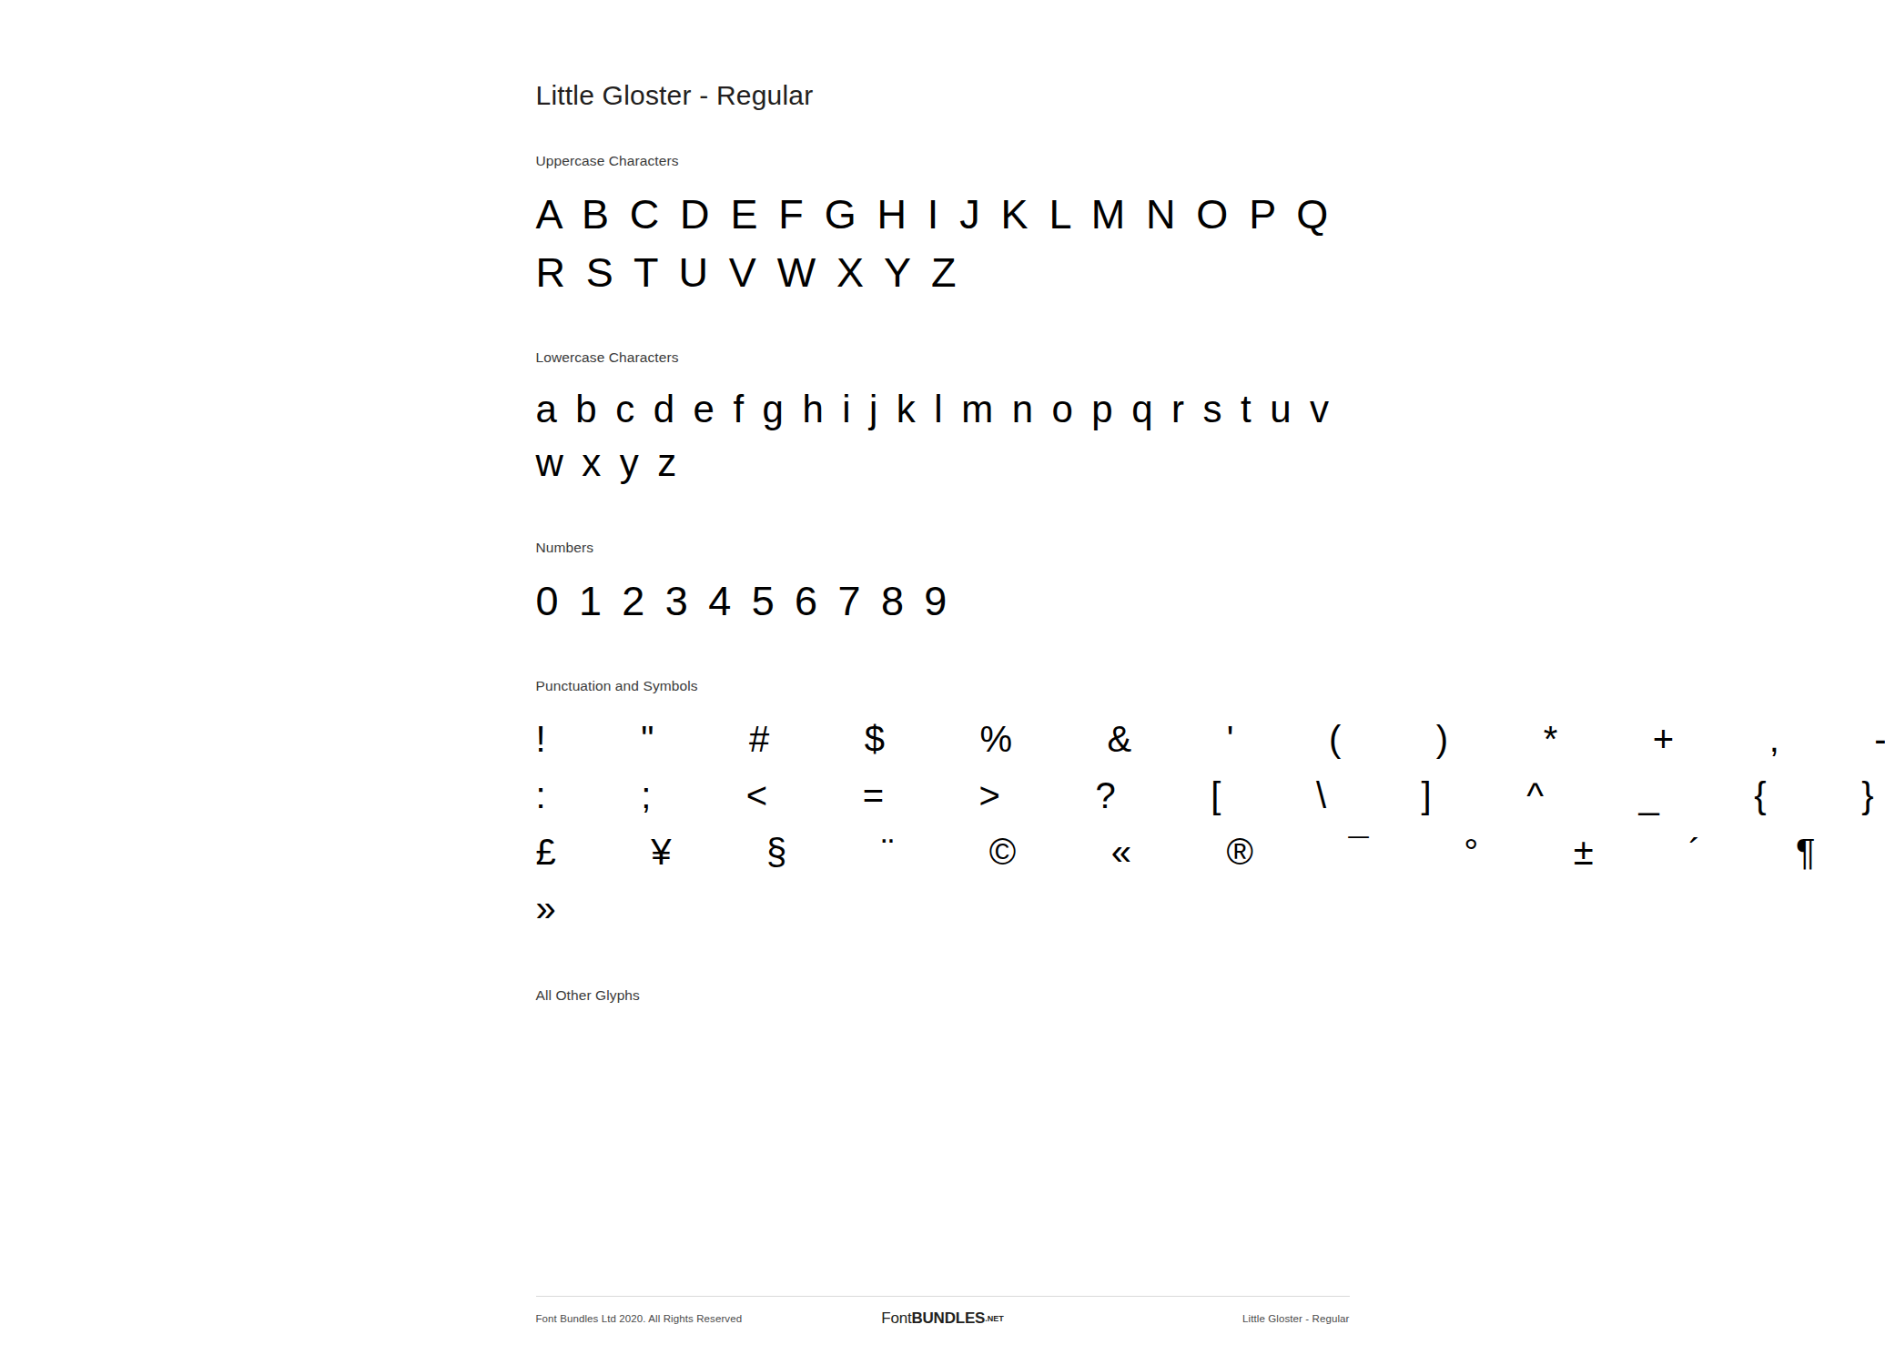Little Gloster - Regular
Uppercase Characters
A B C D E F G H I J K L M N O P Q R S T U V W X Y Z
Lowercase Characters
a b c d e f g h i j k l m n o p q r s t u v w x y z
Numbers
0 1 2 3 4 5 6 7 8 9
Punctuation and Symbols
! " # $ % & ' ( ) * + , - . : ; < = > ? [ \ ] ^ _ { } ¡ £ ¥ § ¨ © « ® ¯ ° ± ´ ¶ · ¸ »
All Other Glyphs
Font Bundles Ltd 2020. All Rights Reserved
Font BUNDLES.NET
Little Gloster - Regular